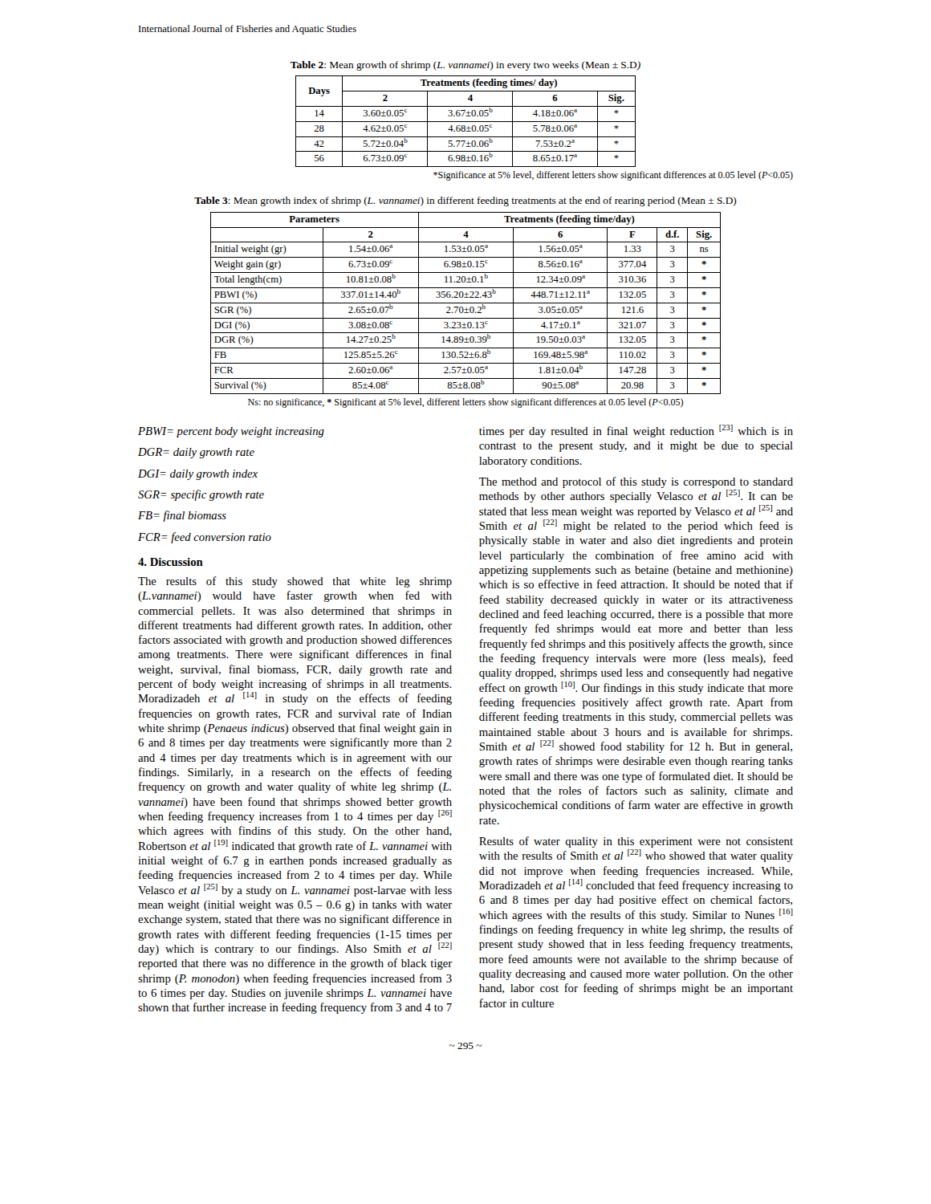International Journal of Fisheries and Aquatic Studies
Table 2: Mean growth of shrimp (L. vannamei) in every two weeks (Mean ± S.D)
| Days | Treatments (feeding times/ day) |
| --- | --- |
| 2 | 4 | 6 | Sig. |
| 14 | 3.60±0.05 c | 3.67±0.05 b | 4.18±0.06 a | * |
| 28 | 4.62±0.05 c | 4.68±0.05 c | 5.78±0.06 a | * |
| 42 | 5.72±0.04 b | 5.77±0.06 b | 7.53±0.2 a | * |
| 56 | 6.73±0.09 c | 6.98±0.16 b | 8.65±0.17 a | * |
*Significance at 5% level, different letters show significant differences at 0.05 level (P<0.05)
Table 3: Mean growth index of shrimp (L. vannamei) in different feeding treatments at the end of rearing period (Mean ± S.D)
| Parameters | Treatments (feeding time/day) |
| --- | --- |
| | 2 | 4 | 6 | F | d.f. | Sig. |
| Initial weight (gr) | 1.54±0.06 a | 1.53±0.05 a | 1.56±0.05 a | 1.33 | 3 | ns |
| Weight gain (gr) | 6.73±0.09 c | 6.98±0.15 c | 8.56±0.16 a | 377.04 | 3 | * |
| Total length(cm) | 10.81±0.08 b | 11.20±0.1 b | 12.34±0.09 a | 310.36 | 3 | * |
| PBWI (%) | 337.01±14.40 b | 356.20±22.43 b | 448.71±12.11 a | 132.05 | 3 | * |
| SGR (%) | 2.65±0.07 b | 2.70±0.2 b | 3.05±0.05 a | 121.6 | 3 | * |
| DGI (%) | 3.08±0.08 c | 3.23±0.13 c | 4.17±0.1 a | 321.07 | 3 | * |
| DGR (%) | 14.27±0.25 b | 14.89±0.39 b | 19.50±0.03 a | 132.05 | 3 | * |
| FB | 125.85±5.26 c | 130.52±6.8 b | 169.48±5.98 a | 110.02 | 3 | * |
| FCR | 2.60±0.06 a | 2.57±0.05 a | 1.81±0.04 b | 147.28 | 3 | * |
| Survival (%) | 85±4.08 c | 85±8.08 b | 90±5.08 a | 20.98 | 3 | * |
Ns: no significance, * Significant at 5% level, different letters show significant differences at 0.05 level (P<0.05)
PBWI= percent body weight increasing
DGR= daily growth rate
DGI= daily growth index
SGR= specific growth rate
FB= final biomass
FCR= feed conversion ratio
4. Discussion
The results of this study showed that white leg shrimp (L.vannamei) would have faster growth when fed with commercial pellets. It was also determined that shrimps in different treatments had different growth rates. In addition, other factors associated with growth and production showed differences among treatments. There were significant differences in final weight, survival, final biomass, FCR, daily growth rate and percent of body weight increasing of shrimps in all treatments. Moradizadeh et al [14] in study on the effects of feeding frequencies on growth rates, FCR and survival rate of Indian white shrimp (Penaeus indicus) observed that final weight gain in 6 and 8 times per day treatments were significantly more than 2 and 4 times per day treatments which is in agreement with our findings. Similarly, in a research on the effects of feeding frequency on growth and water quality of white leg shrimp (L. vannamei) have been found that shrimps showed better growth when feeding frequency increases from 1 to 4 times per day [26] which agrees with findins of this study. On the other hand, Robertson et al [19] indicated that growth rate of L. vannamei with initial weight of 6.7 g in earthen ponds increased gradually as feeding frequencies increased from 2 to 4 times per day. While Velasco et al [25] by a study on L. vannamei post-larvae with less mean weight (initial weight was 0.5 – 0.6 g) in tanks with water exchange system, stated that there was no significant difference in growth rates with different feeding frequencies (1-15 times per day) which is contrary to our findings. Also Smith et al [22] reported that there was no difference in the growth of black tiger shrimp (P. monodon) when feeding frequencies increased from 3 to 6 times per day. Studies on juvenile shrimps L. vannamei have shown that further increase in feeding frequency from 3 and 4 to 7 times per day resulted in final weight reduction [23] which is in contrast to the present study, and it might be due to special laboratory conditions.
The method and protocol of this study is correspond to standard methods by other authors specially Velasco et al [25]. It can be stated that less mean weight was reported by Velasco et al [25] and Smith et al [22] might be related to the period which feed is physically stable in water and also diet ingredients and protein level particularly the combination of free amino acid with appetizing supplements such as betaine (betaine and methionine) which is so effective in feed attraction. It should be noted that if feed stability decreased quickly in water or its attractiveness declined and feed leaching occurred, there is a possible that more frequently fed shrimps would eat more and better than less frequently fed shrimps and this positively affects the growth, since the feeding frequency intervals were more (less meals), feed quality dropped, shrimps used less and consequently had negative effect on growth [10]. Our findings in this study indicate that more feeding frequencies positively affect growth rate. Apart from different feeding treatments in this study, commercial pellets was maintained stable about 3 hours and is available for shrimps. Smith et al [22] showed food stability for 12 h. But in general, growth rates of shrimps were desirable even though rearing tanks were small and there was one type of formulated diet. It should be noted that the roles of factors such as salinity, climate and physicochemical conditions of farm water are effective in growth rate.
Results of water quality in this experiment were not consistent with the results of Smith et al [22] who showed that water quality did not improve when feeding frequencies increased. While, Moradizadeh et al [14] concluded that feed frequency increasing to 6 and 8 times per day had positive effect on chemical factors, which agrees with the results of this study. Similar to Nunes [16] findings on feeding frequency in white leg shrimp, the results of present study showed that in less feeding frequency treatments, more feed amounts were not available to the shrimp because of quality decreasing and caused more water pollution. On the other hand, labor cost for feeding of shrimps might be an important factor in culture
~ 295 ~